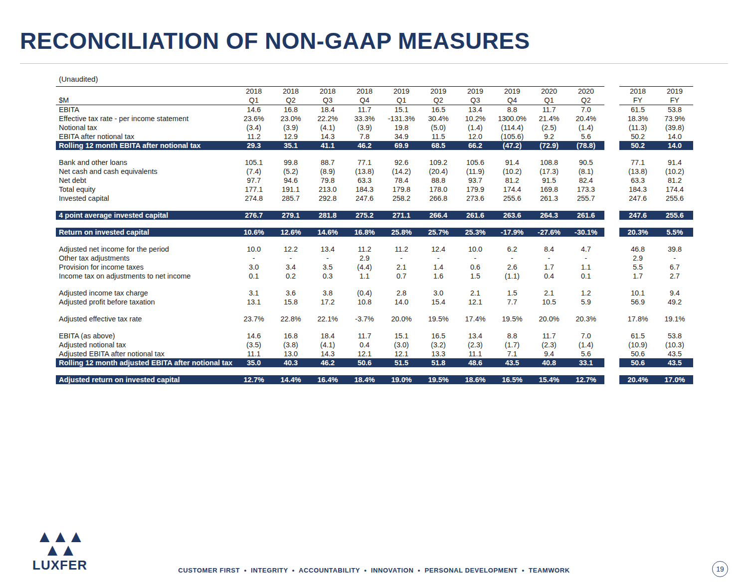RECONCILIATION OF NON-GAAP MEASURES
(Unaudited)
| | 2018 | 2018 | 2018 | 2018 | 2019 | 2019 | 2019 | 2019 | 2020 | 2020 | | 2018 | 2019 |
| $M | Q1 | Q2 | Q3 | Q4 | Q1 | Q2 | Q3 | Q4 | Q1 | Q2 | | FY | FY |
| EBITA | 14.6 | 16.8 | 18.4 | 11.7 | 15.1 | 16.5 | 13.4 | 8.8 | 11.7 | 7.0 | | 61.5 | 53.8 |
| Effective tax rate - per income statement | 23.6% | 23.0% | 22.2% | 33.3% | -131.3% | 30.4% | 10.2% | 1300.0% | 21.4% | 20.4% | | 18.3% | 73.9% |
| Notional tax | (3.4) | (3.9) | (4.1) | (3.9) | 19.8 | (5.0) | (1.4) | (114.4) | (2.5) | (1.4) | | (11.3) | (39.8) |
| EBITA after notional tax | 11.2 | 12.9 | 14.3 | 7.8 | 34.9 | 11.5 | 12.0 | (105.6) | 9.2 | 5.6 | | 50.2 | 14.0 |
| Rolling 12 month EBITA after notional tax | 29.3 | 35.1 | 41.1 | 46.2 | 69.9 | 68.5 | 66.2 | (47.2) | (72.9) | (78.8) | | 50.2 | 14.0 |
| Bank and other loans | 105.1 | 99.8 | 88.7 | 77.1 | 92.6 | 109.2 | 105.6 | 91.4 | 108.8 | 90.5 | | 77.1 | 91.4 |
| Net cash and cash equivalents | (7.4) | (5.2) | (8.9) | (13.8) | (14.2) | (20.4) | (11.9) | (10.2) | (17.3) | (8.1) | | (13.8) | (10.2) |
| Net debt | 97.7 | 94.6 | 79.8 | 63.3 | 78.4 | 88.8 | 93.7 | 81.2 | 91.5 | 82.4 | | 63.3 | 81.2 |
| Total equity | 177.1 | 191.1 | 213.0 | 184.3 | 179.8 | 178.0 | 179.9 | 174.4 | 169.8 | 173.3 | | 184.3 | 174.4 |
| Invested capital | 274.8 | 285.7 | 292.8 | 247.6 | 258.2 | 266.8 | 273.6 | 255.6 | 261.3 | 255.7 | | 247.6 | 255.6 |
| 4 point average invested capital | 276.7 | 279.1 | 281.8 | 275.2 | 271.1 | 266.4 | 261.6 | 263.6 | 264.3 | 261.6 | | 247.6 | 255.6 |
| Return on invested capital | 10.6% | 12.6% | 14.6% | 16.8% | 25.8% | 25.7% | 25.3% | -17.9% | -27.6% | -30.1% | | 20.3% | 5.5% |
| Adjusted net income for the period | 10.0 | 12.2 | 13.4 | 11.2 | 11.2 | 12.4 | 10.0 | 6.2 | 8.4 | 4.7 | | 46.8 | 39.8 |
| Other tax adjustments | - | - | - | 2.9 | - | - | - | - | - | - | | 2.9 | - |
| Provision for income taxes | 3.0 | 3.4 | 3.5 | (4.4) | 2.1 | 1.4 | 0.6 | 2.6 | 1.7 | 1.1 | | 5.5 | 6.7 |
| Income tax on adjustments to net income | 0.1 | 0.2 | 0.3 | 1.1 | 0.7 | 1.6 | 1.5 | (1.1) | 0.4 | 0.1 | | 1.7 | 2.7 |
| Adjusted income tax charge | 3.1 | 3.6 | 3.8 | (0.4) | 2.8 | 3.0 | 2.1 | 1.5 | 2.1 | 1.2 | | 10.1 | 9.4 |
| Adjusted profit before taxation | 13.1 | 15.8 | 17.2 | 10.8 | 14.0 | 15.4 | 12.1 | 7.7 | 10.5 | 5.9 | | 56.9 | 49.2 |
| Adjusted effective tax rate | 23.7% | 22.8% | 22.1% | -3.7% | 20.0% | 19.5% | 17.4% | 19.5% | 20.0% | 20.3% | | 17.8% | 19.1% |
| EBITA (as above) | 14.6 | 16.8 | 18.4 | 11.7 | 15.1 | 16.5 | 13.4 | 8.8 | 11.7 | 7.0 | | 61.5 | 53.8 |
| Adjusted notional tax | (3.5) | (3.8) | (4.1) | 0.4 | (3.0) | (3.2) | (2.3) | (1.7) | (2.3) | (1.4) | | (10.9) | (10.3) |
| Adjusted EBITA after notional tax | 11.1 | 13.0 | 14.3 | 12.1 | 12.1 | 13.3 | 11.1 | 7.1 | 9.4 | 5.6 | | 50.6 | 43.5 |
| Rolling 12 month adjusted EBITA after notional tax | 35.0 | 40.3 | 46.2 | 50.6 | 51.5 | 51.8 | 48.6 | 43.5 | 40.8 | 33.1 | | 50.6 | 43.5 |
| Adjusted return on invested capital | 12.7% | 14.4% | 16.4% | 18.4% | 19.0% | 19.5% | 18.6% | 16.5% | 15.4% | 12.7% | | 20.4% | 17.0% |
▲▲▲
▲▲
LUXFER
CUSTOMER FIRST • INTEGRITY • ACCOUNTABILITY • INNOVATION • PERSONAL DEVELOPMENT • TEAMWORK
19